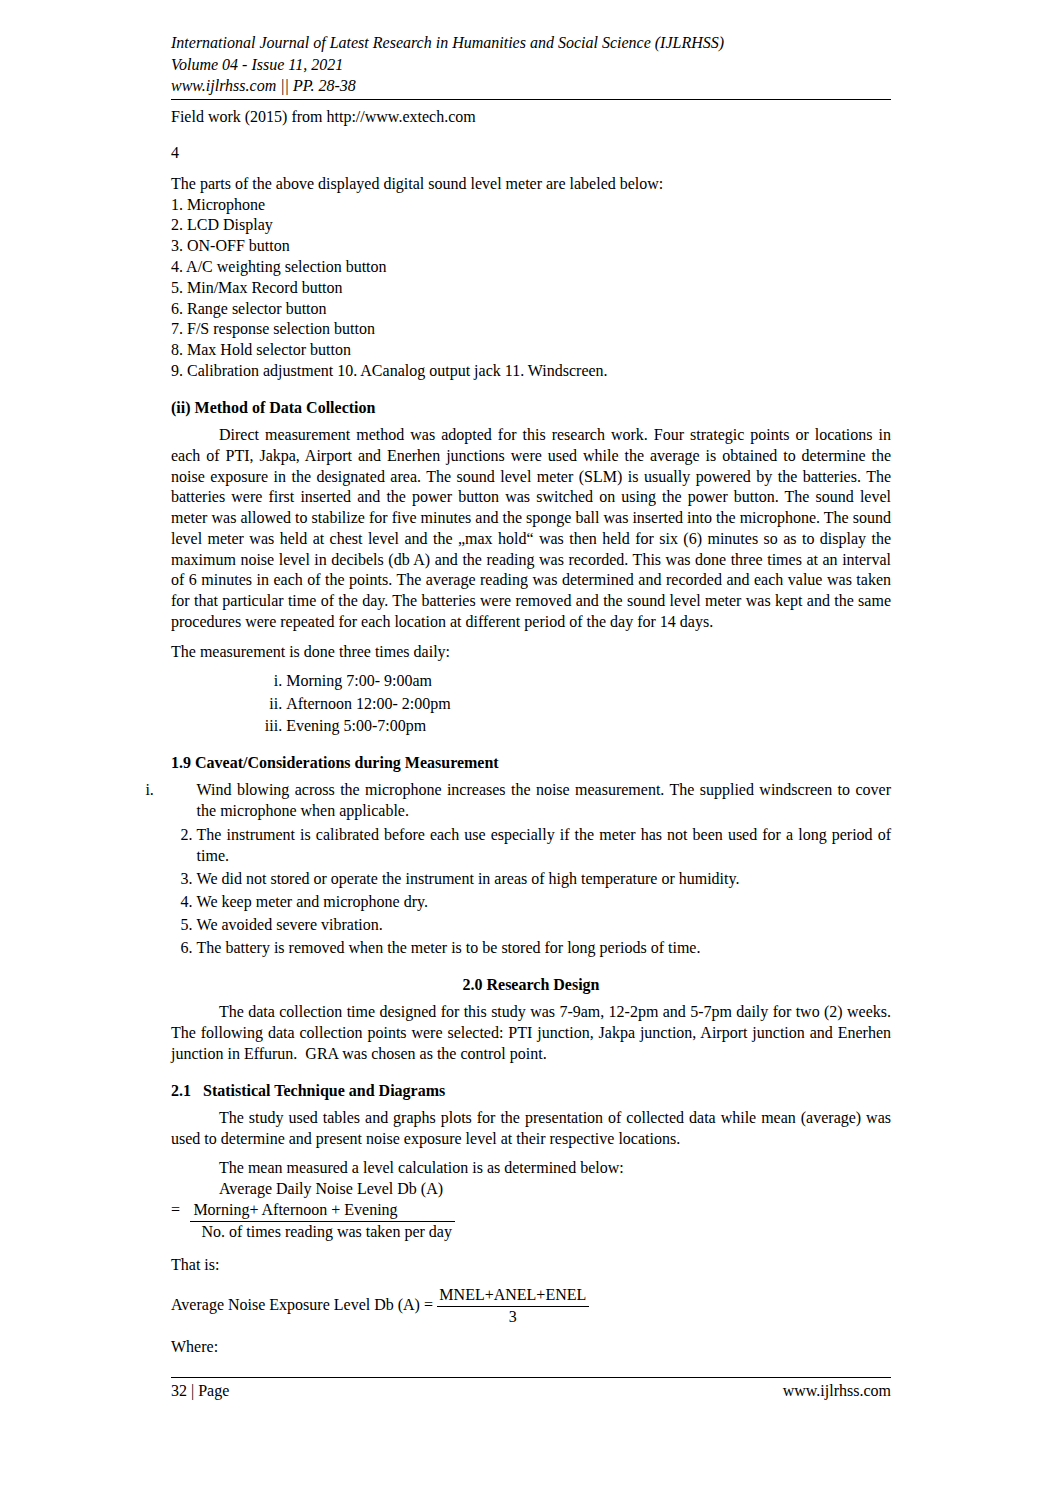International Journal of Latest Research in Humanities and Social Science (IJLRHSS)
Volume 04 - Issue 11, 2021
www.ijlrhss.com || PP. 28-38
Field work (2015) from http://www.extech.com
4
The parts of the above displayed digital sound level meter are labeled below:
1. Microphone
2. LCD Display
3. ON-OFF button
4. A/C weighting selection button
5. Min/Max Record button
6. Range selector button
7. F/S response selection button
8. Max Hold selector button
9. Calibration adjustment 10. ACanalog output jack 11. Windscreen.
(ii) Method of Data Collection
Direct measurement method was adopted for this research work. Four strategic points or locations in each of PTI, Jakpa, Airport and Enerhen junctions were used while the average is obtained to determine the noise exposure in the designated area. The sound level meter (SLM) is usually powered by the batteries. The batteries were first inserted and the power button was switched on using the power button. The sound level meter was allowed to stabilize for five minutes and the sponge ball was inserted into the microphone. The sound level meter was held at chest level and the „max hold“ was then held for six (6) minutes so as to display the maximum noise level in decibels (db A) and the reading was recorded. This was done three times at an interval of 6 minutes in each of the points. The average reading was determined and recorded and each value was taken for that particular time of the day. The batteries were removed and the sound level meter was kept and the same procedures were repeated for each location at different period of the day for 14 days.
The measurement is done three times daily:
Morning 7:00- 9:00am
Afternoon 12:00- 2:00pm
Evening 5:00-7:00pm
1.9 Caveat/Considerations during Measurement
i. Wind blowing across the microphone increases the noise measurement. The supplied windscreen to cover the microphone when applicable.
The instrument is calibrated before each use especially if the meter has not been used for a long period of time.
We did not stored or operate the instrument in areas of high temperature or humidity.
We keep meter and microphone dry.
We avoided severe vibration.
The battery is removed when the meter is to be stored for long periods of time.
2.0 Research Design
The data collection time designed for this study was 7-9am, 12-2pm and 5-7pm daily for two (2) weeks. The following data collection points were selected: PTI junction, Jakpa junction, Airport junction and Enerhen junction in Effurun. GRA was chosen as the control point.
2.1 Statistical Technique and Diagrams
The study used tables and graphs plots for the presentation of collected data while mean (average) was used to determine and present noise exposure level at their respective locations.
The mean measured a level calculation is as determined below:
Average Daily Noise Level Db (A)
= Morning+ Afternoon + Evening No. of times reading was taken per day
That is:
Average Noise Exposure Level Db (A) = MNEL+ANEL+ENEL 3
Where:
32 | Page www.ijlrhss.com